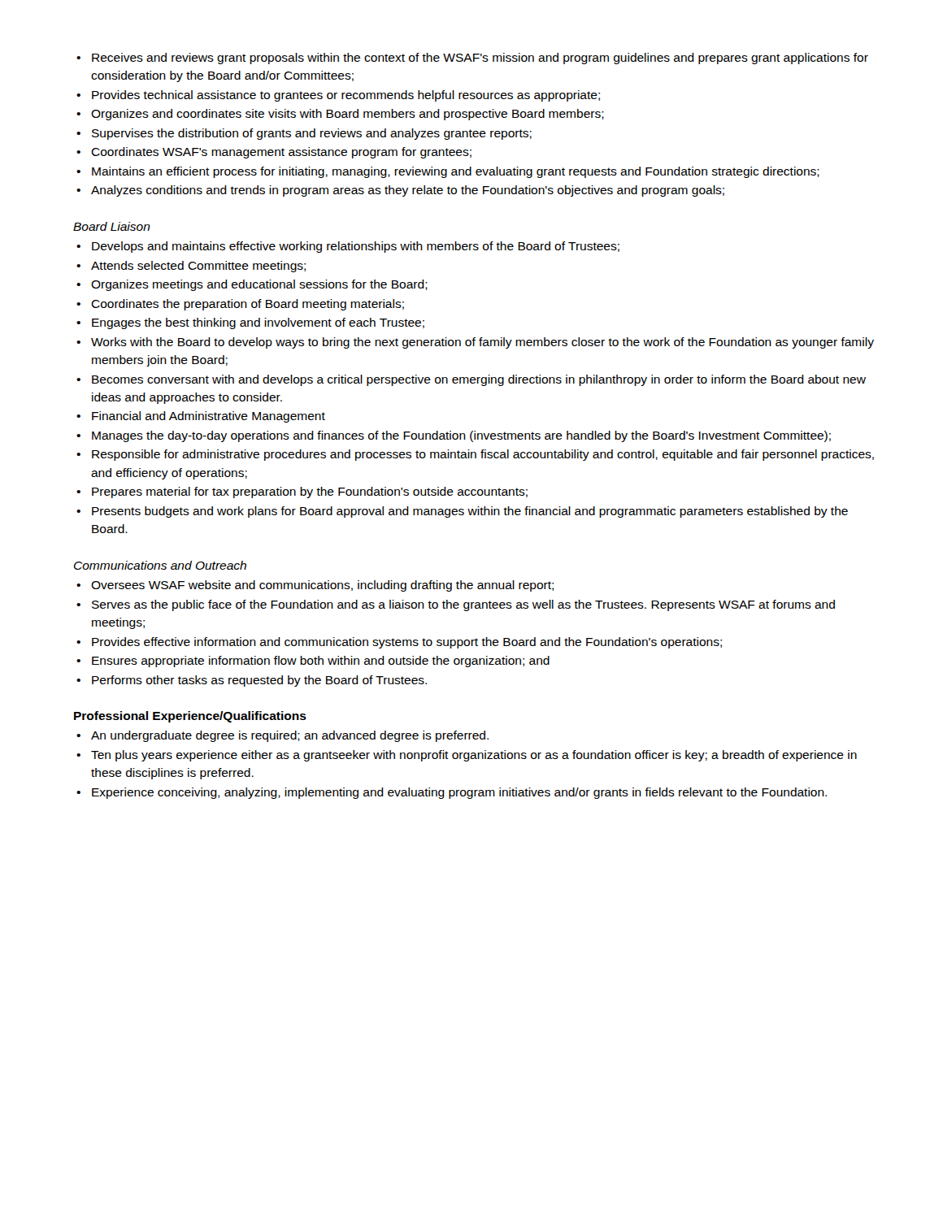Receives and reviews grant proposals within the context of the WSAF's mission and program guidelines and prepares grant applications for consideration by the Board and/or Committees;
Provides technical assistance to grantees or recommends helpful resources as appropriate;
Organizes and coordinates site visits with Board members and prospective Board members;
Supervises the distribution of grants and reviews and analyzes grantee reports;
Coordinates WSAF's management assistance program for grantees;
Maintains an efficient process for initiating, managing, reviewing and evaluating grant requests and Foundation strategic directions;
Analyzes conditions and trends in program areas as they relate to the Foundation's objectives and program goals;
Board Liaison
Develops and maintains effective working relationships with members of the Board of Trustees;
Attends selected Committee meetings;
Organizes meetings and educational sessions for the Board;
Coordinates the preparation of Board meeting materials;
Engages the best thinking and involvement of each Trustee;
Works with the Board to develop ways to bring the next generation of family members closer to the work of the Foundation as younger family members join the Board;
Becomes conversant with and develops a critical perspective on emerging directions in philanthropy in order to inform the Board about new ideas and approaches to consider.
Financial and Administrative Management
Manages the day-to-day operations and finances of the Foundation (investments are handled by the Board's Investment Committee);
Responsible for administrative procedures and processes to maintain fiscal accountability and control, equitable and fair personnel practices, and efficiency of operations;
Prepares material for tax preparation by the Foundation's outside accountants;
Presents budgets and work plans for Board approval and manages within the financial and programmatic parameters established by the Board.
Communications and Outreach
Oversees WSAF website and communications, including drafting the annual report;
Serves as the public face of the Foundation and as a liaison to the grantees as well as the Trustees. Represents WSAF at forums and meetings;
Provides effective information and communication systems to support the Board and the Foundation's operations;
Ensures appropriate information flow both within and outside the organization; and
Performs other tasks as requested by the Board of Trustees.
Professional Experience/Qualifications
An undergraduate degree is required; an advanced degree is preferred.
Ten plus years experience either as a grantseeker with nonprofit organizations or as a foundation officer is key; a breadth of experience in these disciplines is preferred.
Experience conceiving, analyzing, implementing and evaluating program initiatives and/or grants in fields relevant to the Foundation.